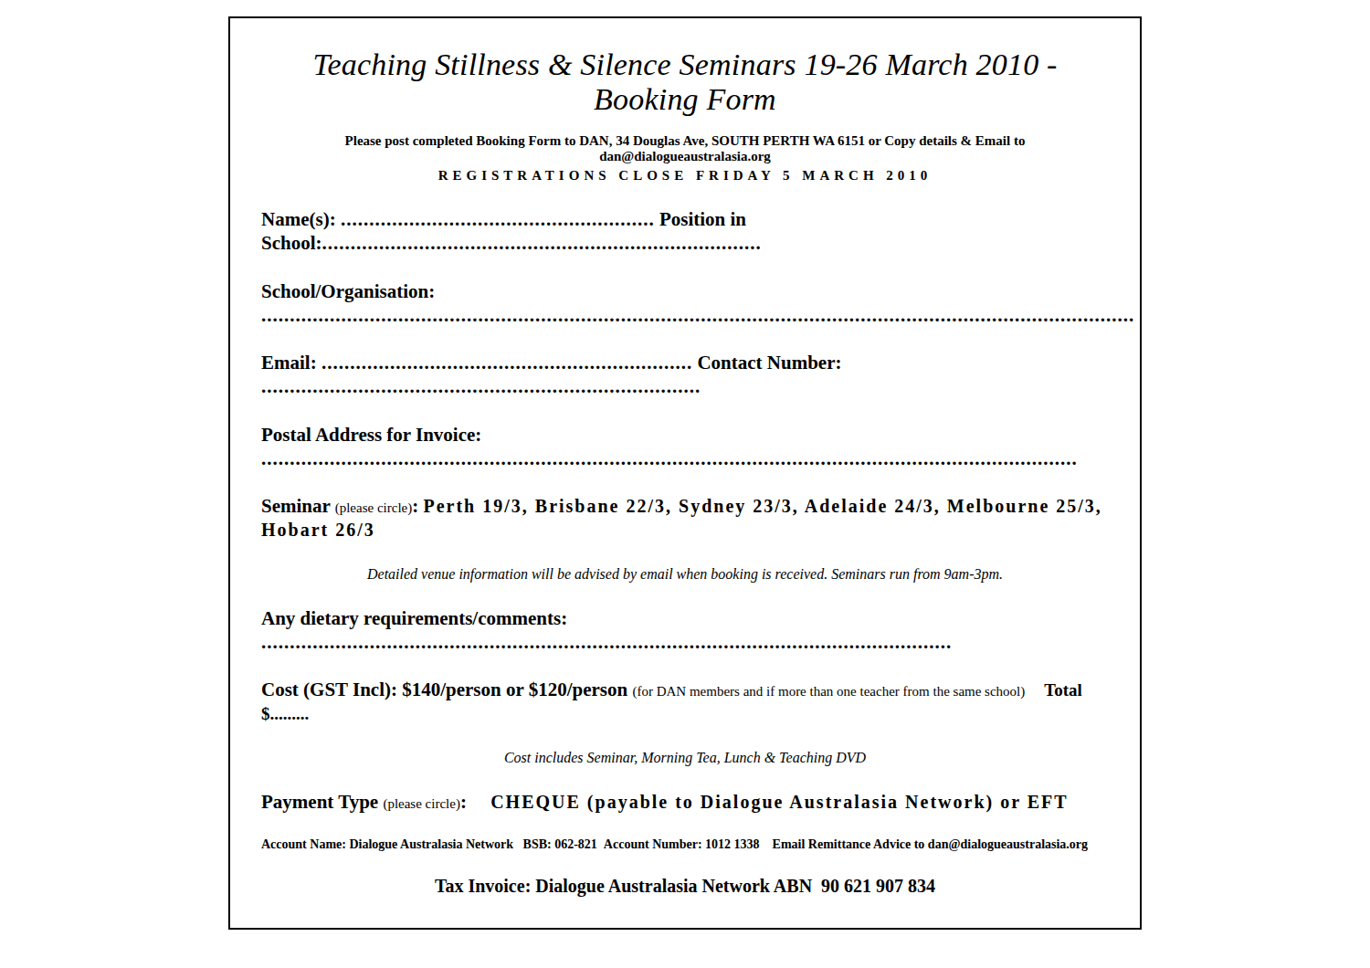Teaching Stillness & Silence Seminars 19-26 March 2010 - Booking Form
Please post completed Booking Form to DAN, 34 Douglas Ave, SOUTH PERTH WA 6151 or Copy details & Email to dan@dialogueaustralasia.org
REGISTRATIONS CLOSE FRIDAY 5 MARCH 2010
Name(s): ....................................................... Position in School:.............................................................................
School/Organisation: .........................................................................................................................................................
Email: ................................................................. Contact Number: .............................................................................
Postal Address for Invoice: ...............................................................................................................................................
Seminar (please circle): Perth 19/3, Brisbane 22/3, Sydney 23/3, Adelaide 24/3, Melbourne 25/3, Hobart 26/3
Detailed venue information will be advised by email when booking is received. Seminars run from 9am-3pm.
Any dietary requirements/comments: .........................................................................................................................
Cost (GST Incl): $140/person or $120/person (for DAN members and if more than one teacher from the same school) Total $.........
Cost includes Seminar, Morning Tea, Lunch & Teaching DVD
Payment Type (please circle): CHEQUE (payable to Dialogue Australasia Network) or EFT
Account Name: Dialogue Australasia Network BSB: 062-821 Account Number: 1012 1338 Email Remittance Advice to dan@dialogueaustralasia.org
Tax Invoice: Dialogue Australasia Network ABN 90 621 907 834